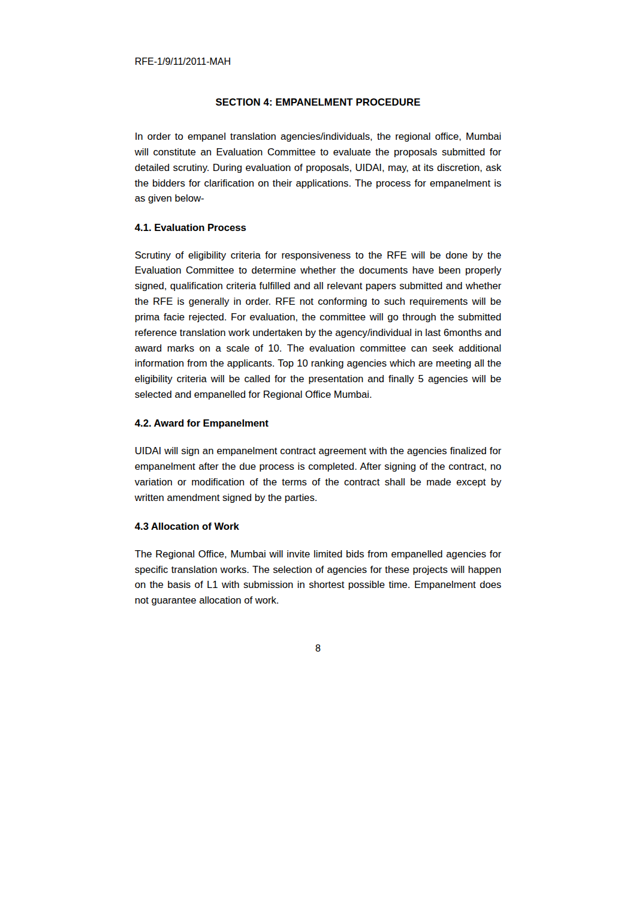RFE-1/9/11/2011-MAH
SECTION 4: EMPANELMENT PROCEDURE
In order to empanel translation agencies/individuals, the regional office, Mumbai will constitute an Evaluation Committee to evaluate the proposals submitted for detailed scrutiny. During evaluation of proposals, UIDAI, may, at its discretion, ask the bidders for clarification on their applications. The process for empanelment is as given below-
4.1. Evaluation Process
Scrutiny of eligibility criteria for responsiveness to the RFE will be done by the Evaluation Committee to determine whether the documents have been properly signed, qualification criteria fulfilled and all relevant papers submitted and whether the RFE is generally in order. RFE not conforming to such requirements will be prima facie rejected. For evaluation, the committee will go through the submitted reference translation work undertaken by the agency/individual in last 6months and award marks on a scale of 10. The evaluation committee can seek additional information from the applicants. Top 10 ranking agencies which are meeting all the eligibility criteria will be called for the presentation and finally 5 agencies will be selected and empanelled for Regional Office Mumbai.
4.2. Award for Empanelment
UIDAI will sign an empanelment contract agreement with the agencies finalized for empanelment after the due process is completed. After signing of the contract, no variation or modification of the terms of the contract shall be made except by written amendment signed by the parties.
4.3 Allocation of Work
The Regional Office, Mumbai will invite limited bids from empanelled agencies for specific translation works. The selection of agencies for these projects will happen on the basis of L1 with submission in shortest possible time. Empanelment does not guarantee allocation of work.
8